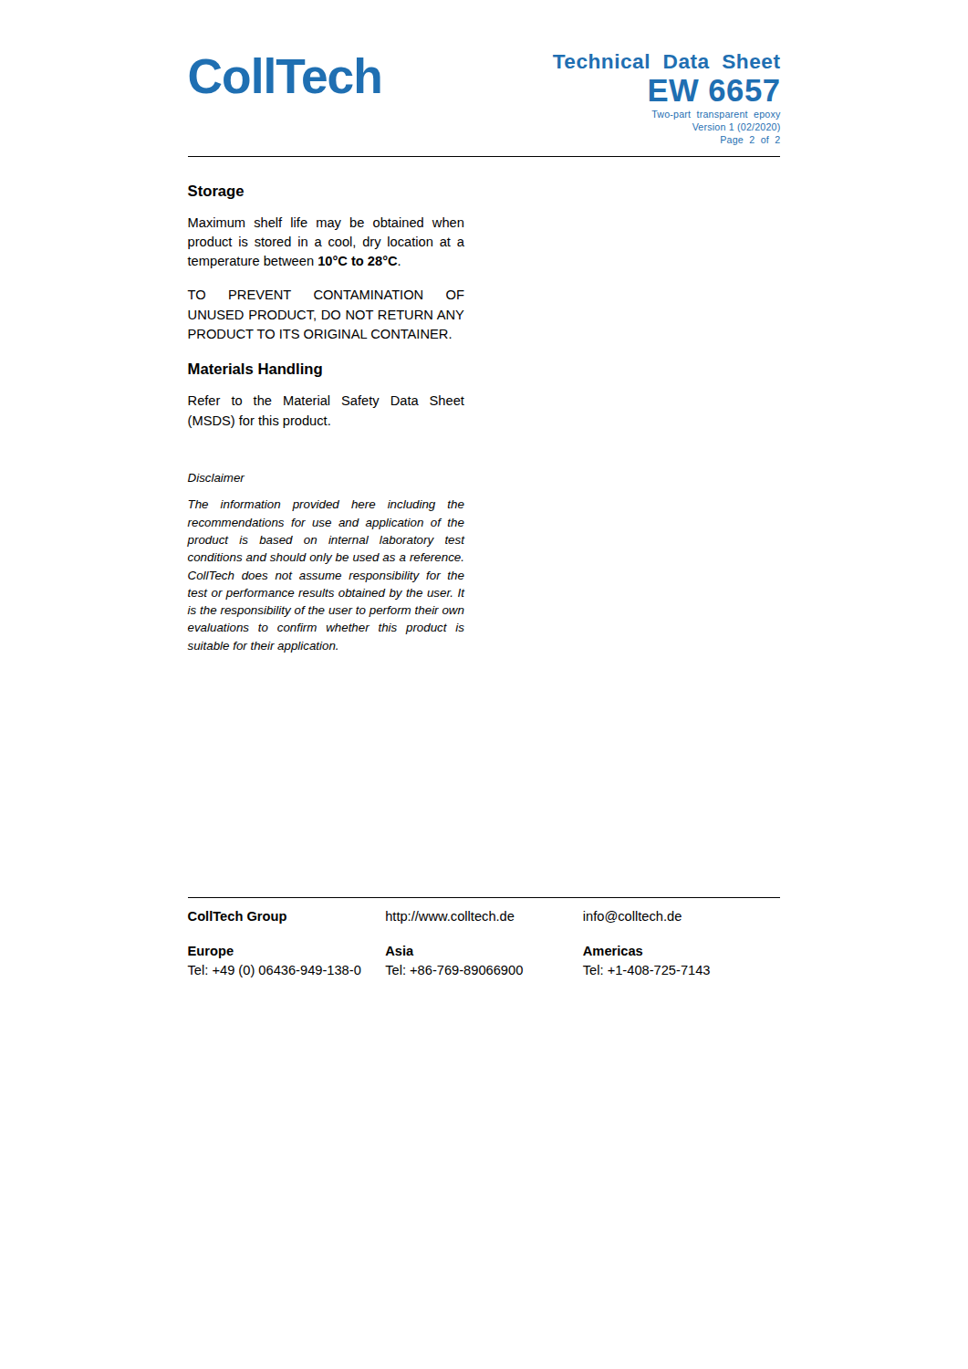Coll Tech
Technical Data Sheet
EW 6657
Two-part transparent epoxy
Version 1 (02/2020)
Page 2 of 2
Storage
Maximum shelf life may be obtained when product is stored in a cool, dry location at a temperature between 10°C to 28°C.
To prevent contamination of unused product, do not return any product to its original container.
Materials Handling
Refer to the Material Safety Data Sheet (MSDS) for this product.
Disclaimer
The information provided here including the recommendations for use and application of the product is based on internal laboratory test conditions and should only be used as a reference. CollTech does not assume responsibility for the test or performance results obtained by the user. It is the responsibility of the user to perform their own evaluations to confirm whether this product is suitable for their application.
CollTech Group
http://www.colltech.de
info@colltech.de
Europe
Tel: +49 (0) 06436-949-138-0
Asia
Tel: +86-769-89066900
Americas
Tel: +1-408-725-7143